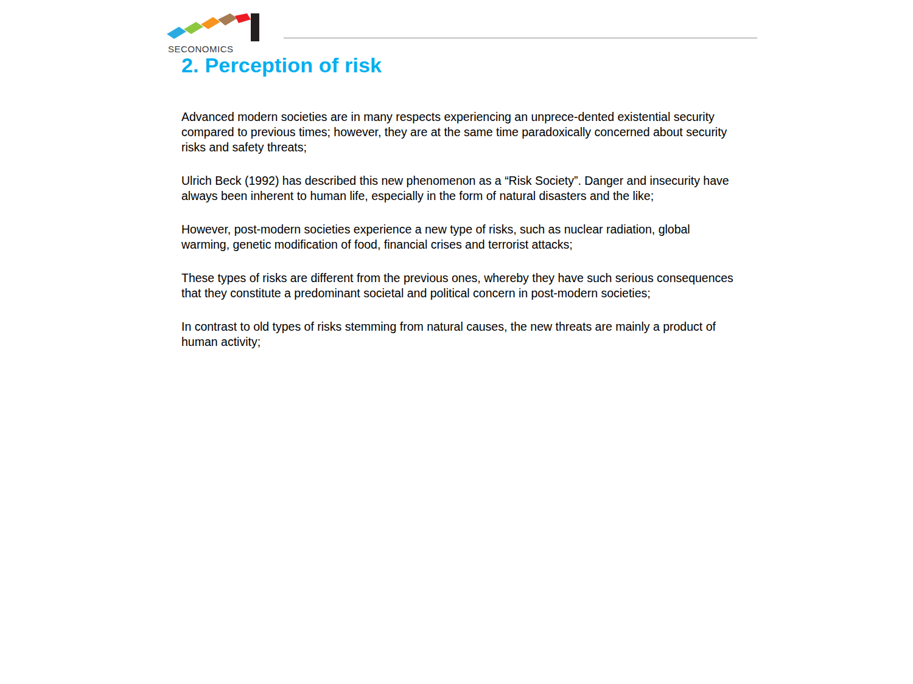SECONOMICS
2. Perception of risk
Advanced modern societies are in many respects experiencing an unprece-dented existential security compared to previous times; however, they are at the same time paradoxically concerned about security risks and safety threats;
Ulrich Beck (1992) has described this new phenomenon as a “Risk Society”. Danger and insecurity have always been inherent to human life, especially in the form of natural disasters and the like;
However, post-modern societies experience a new type of risks, such as nuclear radiation, global warming, genetic modification of food, financial crises and terrorist attacks;
These types of risks are different from the previous ones, whereby they have such serious consequences that they constitute a predominant societal and political concern in post-modern societies;
In contrast to old types of risks stemming from natural causes, the new threats are mainly a product of human activity;